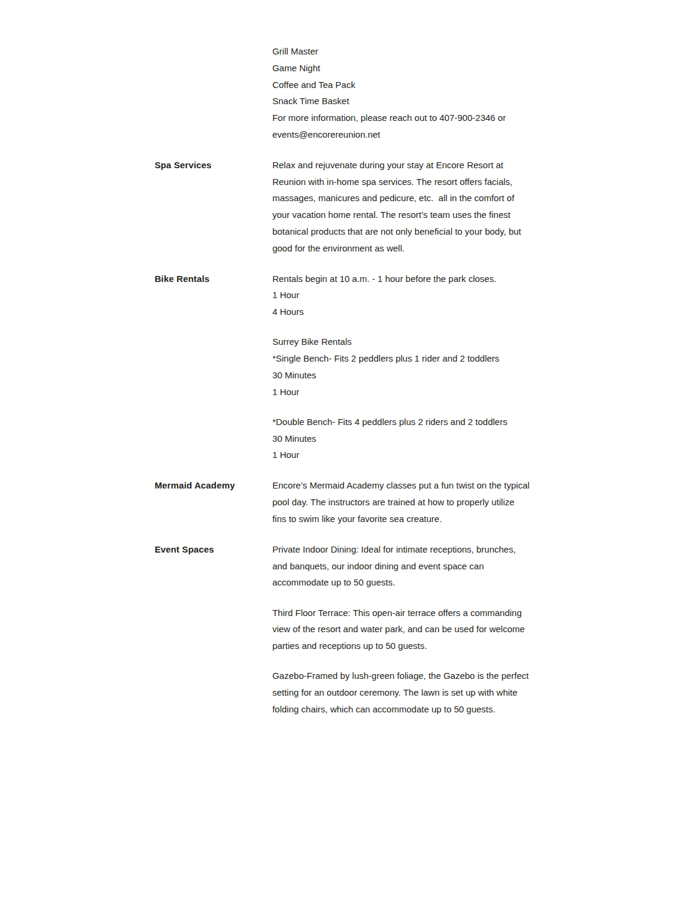Grill Master
Game Night
Coffee and Tea Pack
Snack Time Basket
For more information, please reach out to 407-900-2346 or events@encorereunion.net
Spa Services
Relax and rejuvenate during your stay at Encore Resort at Reunion with in-home spa services. The resort offers facials, massages, manicures and pedicure, etc. all in the comfort of your vacation home rental. The resort’s team uses the finest botanical products that are not only beneficial to your body, but good for the environment as well.
Bike Rentals
Rentals begin at 10 a.m. - 1 hour before the park closes.
1 Hour
4 Hours
Surrey Bike Rentals
*Single Bench- Fits 2 peddlers plus 1 rider and 2 toddlers
30 Minutes
1 Hour
*Double Bench- Fits 4 peddlers plus 2 riders and 2 toddlers
30 Minutes
1 Hour
Mermaid Academy
Encore’s Mermaid Academy classes put a fun twist on the typical pool day. The instructors are trained at how to properly utilize fins to swim like your favorite sea creature.
Event Spaces
Private Indoor Dining: Ideal for intimate receptions, brunches, and banquets, our indoor dining and event space can accommodate up to 50 guests.
Third Floor Terrace: This open-air terrace offers a commanding view of the resort and water park, and can be used for welcome parties and receptions up to 50 guests.
Gazebo-Framed by lush-green foliage, the Gazebo is the perfect setting for an outdoor ceremony. The lawn is set up with white folding chairs, which can accommodate up to 50 guests.